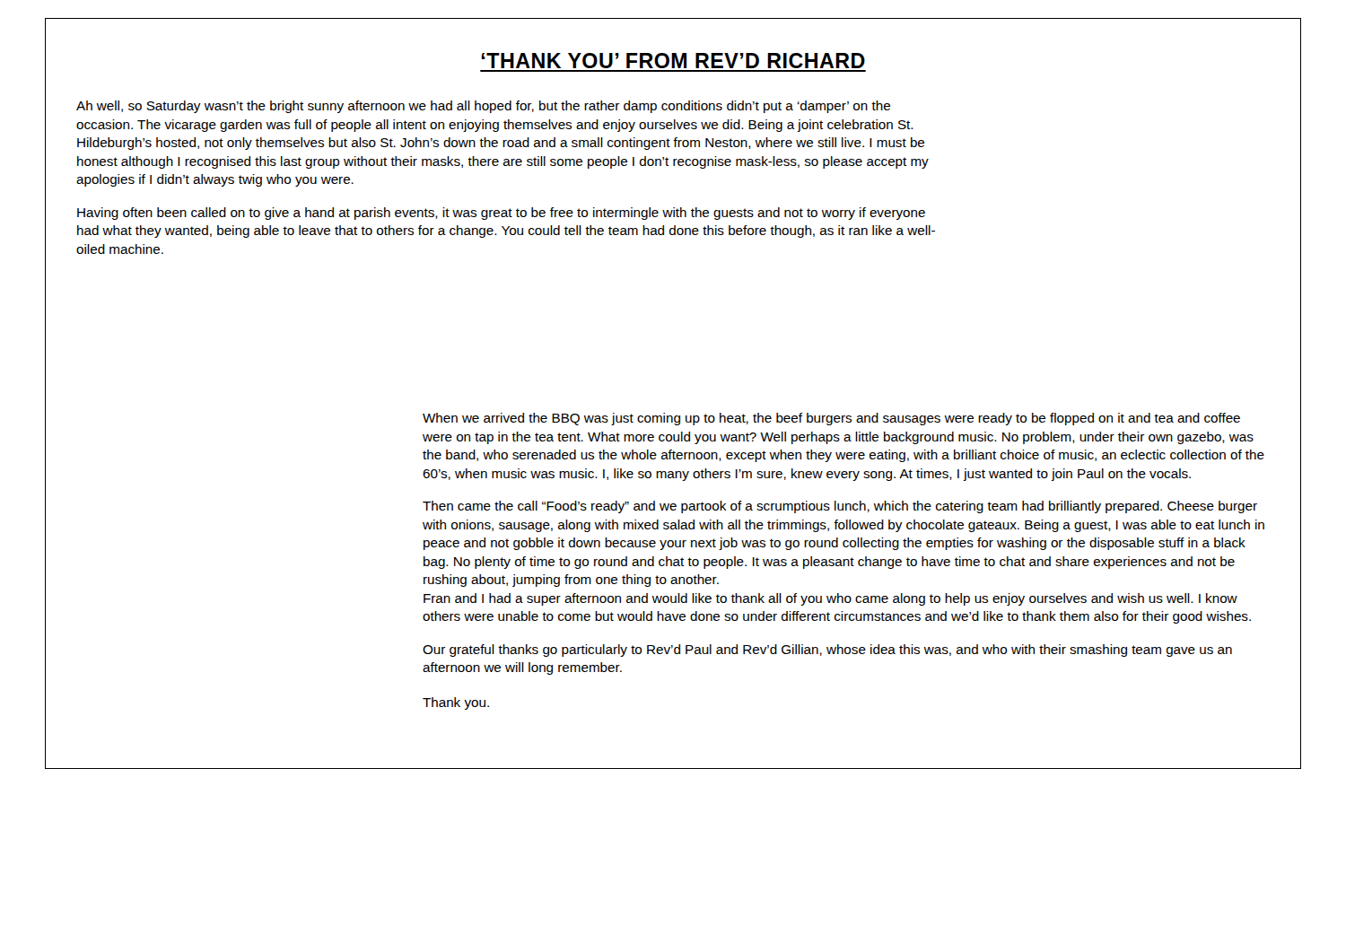‘THANK YOU’ FROM REV’D RICHARD
Ah well, so Saturday wasn’t the bright sunny afternoon we had all hoped for, but the rather damp conditions didn’t put a ‘damper’ on the occasion. The vicarage garden was full of people all intent on enjoying themselves and enjoy ourselves we did. Being a joint celebration St. Hildeburgh’s hosted, not only themselves but also St. John’s down the road and a small contingent from Neston, where we still live. I must be honest although I recognised this last group without their masks, there are still some people I don’t recognise mask-less, so please accept my apologies if I didn’t always twig who you were.
Having often been called on to give a hand at parish events, it was great to be free to intermingle with the guests and not to worry if everyone had what they wanted, being able to leave that to others for a change. You could tell the team had done this before though, as it ran like a well-oiled machine.
When we arrived the BBQ was just coming up to heat, the beef burgers and sausages were ready to be flopped on it and tea and coffee were on tap in the tea tent. What more could you want? Well perhaps a little background music. No problem, under their own gazebo, was the band, who serenaded us the whole afternoon, except when they were eating, with a brilliant choice of music, an eclectic collection of the 60’s, when music was music. I, like so many others I’m sure, knew every song. At times, I just wanted to join Paul on the vocals.
Then came the call “Food’s ready” and we partook of a scrumptious lunch, which the catering team had brilliantly prepared. Cheese burger with onions, sausage, along with mixed salad with all the trimmings, followed by chocolate gateaux. Being a guest, I was able to eat lunch in peace and not gobble it down because your next job was to go round collecting the empties for washing or the disposable stuff in a black bag. No plenty of time to go round and chat to people. It was a pleasant change to have time to chat and share experiences and not be rushing about, jumping from one thing to another.
Fran and I had a super afternoon and would like to thank all of you who came along to help us enjoy ourselves and wish us well. I know others were unable to come but would have done so under different circumstances and we’d like to thank them also for their good wishes.
Our grateful thanks go particularly to Rev’d Paul and Rev’d Gillian, whose idea this was, and who with their smashing team gave us an afternoon we will long remember.
Thank you.